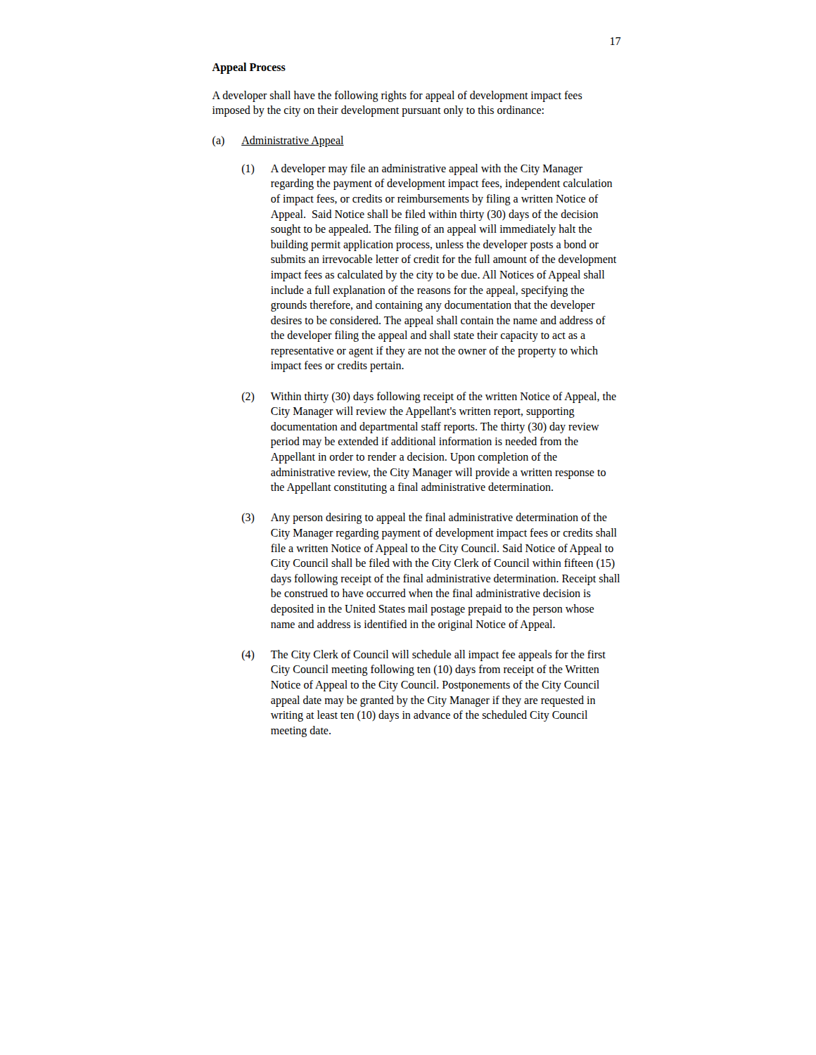17
Appeal Process
A developer shall have the following rights for appeal of development impact fees imposed by the city on their development pursuant only to this ordinance:
(a) Administrative Appeal
(1) A developer may file an administrative appeal with the City Manager regarding the payment of development impact fees, independent calculation of impact fees, or credits or reimbursements by filing a written Notice of Appeal. Said Notice shall be filed within thirty (30) days of the decision sought to be appealed. The filing of an appeal will immediately halt the building permit application process, unless the developer posts a bond or submits an irrevocable letter of credit for the full amount of the development impact fees as calculated by the city to be due. All Notices of Appeal shall include a full explanation of the reasons for the appeal, specifying the grounds therefore, and containing any documentation that the developer desires to be considered. The appeal shall contain the name and address of the developer filing the appeal and shall state their capacity to act as a representative or agent if they are not the owner of the property to which impact fees or credits pertain.
(2) Within thirty (30) days following receipt of the written Notice of Appeal, the City Manager will review the Appellant's written report, supporting documentation and departmental staff reports. The thirty (30) day review period may be extended if additional information is needed from the Appellant in order to render a decision. Upon completion of the administrative review, the City Manager will provide a written response to the Appellant constituting a final administrative determination.
(3) Any person desiring to appeal the final administrative determination of the City Manager regarding payment of development impact fees or credits shall file a written Notice of Appeal to the City Council. Said Notice of Appeal to City Council shall be filed with the City Clerk of Council within fifteen (15) days following receipt of the final administrative determination. Receipt shall be construed to have occurred when the final administrative decision is deposited in the United States mail postage prepaid to the person whose name and address is identified in the original Notice of Appeal.
(4) The City Clerk of Council will schedule all impact fee appeals for the first City Council meeting following ten (10) days from receipt of the Written Notice of Appeal to the City Council. Postponements of the City Council appeal date may be granted by the City Manager if they are requested in writing at least ten (10) days in advance of the scheduled City Council meeting date.